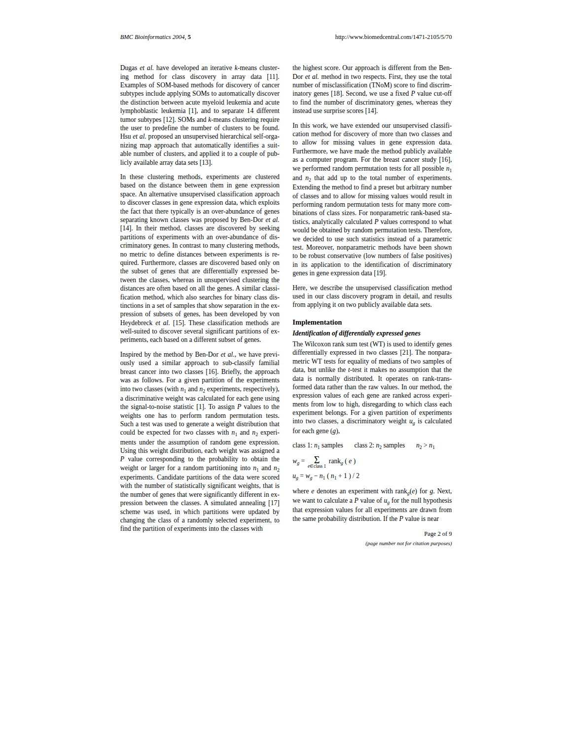BMC Bioinformatics 2004, 5
http://www.biomedcentral.com/1471-2105/5/70
Dugas et al. have developed an iterative k-means clustering method for class discovery in array data [11]. Examples of SOM-based methods for discovery of cancer subtypes include applying SOMs to automatically discover the distinction between acute myeloid leukemia and acute lymphoblastic leukemia [1], and to separate 14 different tumor subtypes [12]. SOMs and k-means clustering require the user to predefine the number of clusters to be found. Hsu et al. proposed an unsupervised hierarchical self-organizing map approach that automatically identifies a suitable number of clusters, and applied it to a couple of publicly available array data sets [13].
In these clustering methods, experiments are clustered based on the distance between them in gene expression space. An alternative unsupervised classification approach to discover classes in gene expression data, which exploits the fact that there typically is an over-abundance of genes separating known classes was proposed by Ben-Dor et al. [14]. In their method, classes are discovered by seeking partitions of experiments with an over-abundance of discriminatory genes. In contrast to many clustering methods, no metric to define distances between experiments is required. Furthermore, classes are discovered based only on the subset of genes that are differentially expressed between the classes, whereas in unsupervised clustering the distances are often based on all the genes. A similar classification method, which also searches for binary class distinctions in a set of samples that show separation in the expression of subsets of genes, has been developed by von Heydebreck et al. [15]. These classification methods are well-suited to discover several significant partitions of experiments, each based on a different subset of genes.
Inspired by the method by Ben-Dor et al., we have previously used a similar approach to sub-classify familial breast cancer into two classes [16]. Briefly, the approach was as follows. For a given partition of the experiments into two classes (with n1 and n2 experiments, respectively), a discriminative weight was calculated for each gene using the signal-to-noise statistic [1]. To assign P values to the weights one has to perform random permutation tests. Such a test was used to generate a weight distribution that could be expected for two classes with n1 and n2 experiments under the assumption of random gene expression. Using this weight distribution, each weight was assigned a P value corresponding to the probability to obtain the weight or larger for a random partitioning into n1 and n2 experiments. Candidate partitions of the data were scored with the number of statistically significant weights, that is the number of genes that were significantly different in expression between the classes. A simulated annealing [17] scheme was used, in which partitions were updated by changing the class of a randomly selected experiment, to find the partition of experiments into the classes with
the highest score. Our approach is different from the Ben-Dor et al. method in two respects. First, they use the total number of misclassification (TNoM) score to find discriminatory genes [18]. Second, we use a fixed P value cut-off to find the number of discriminatory genes, whereas they instead use surprise scores [14].
In this work, we have extended our unsupervised classification method for discovery of more than two classes and to allow for missing values in gene expression data. Furthermore, we have made the method publicly available as a computer program. For the breast cancer study [16], we performed random permutation tests for all possible n1 and n2 that add up to the total number of experiments. Extending the method to find a preset but arbitrary number of classes and to allow for missing values would result in performing random permutation tests for many more combinations of class sizes. For nonparametric rank-based statistics, analytically calculated P values correspond to what would be obtained by random permutation tests. Therefore, we decided to use such statistics instead of a parametric test. Moreover, nonparametric methods have been shown to be robust conservative (low numbers of false positives) in its application to the identification of discriminatory genes in gene expression data [19].
Here, we describe the unsupervised classification method used in our class discovery program in detail, and results from applying it on two publicly available data sets.
Implementation
Identification of differentially expressed genes
The Wilcoxon rank sum test (WT) is used to identify genes differentially expressed in two classes [21]. The nonparametric WT tests for equality of medians of two samples of data, but unlike the t-test it makes no assumption that the data is normally distributed. It operates on rank-transformed data rather than the raw values. In our method, the expression values of each gene are ranked across experiments from low to high, disregarding to which class each experiment belongs. For a given partition of experiments into two classes, a discriminatory weight ug is calculated for each gene (g),
class 1: n1 samples class 2: n2 samples n2 > n1
wg = Σe∈class 1 rankg ( e ) ug = wg − n1 ( n1 + 1 ) / 2
where e denotes an experiment with rankg(e) for g. Next, we want to calculate a P value of ug for the null hypothesis that expression values for all experiments are drawn from the same probability distribution. If the P value is near
Page 2 of 9
(page number not for citation purposes)